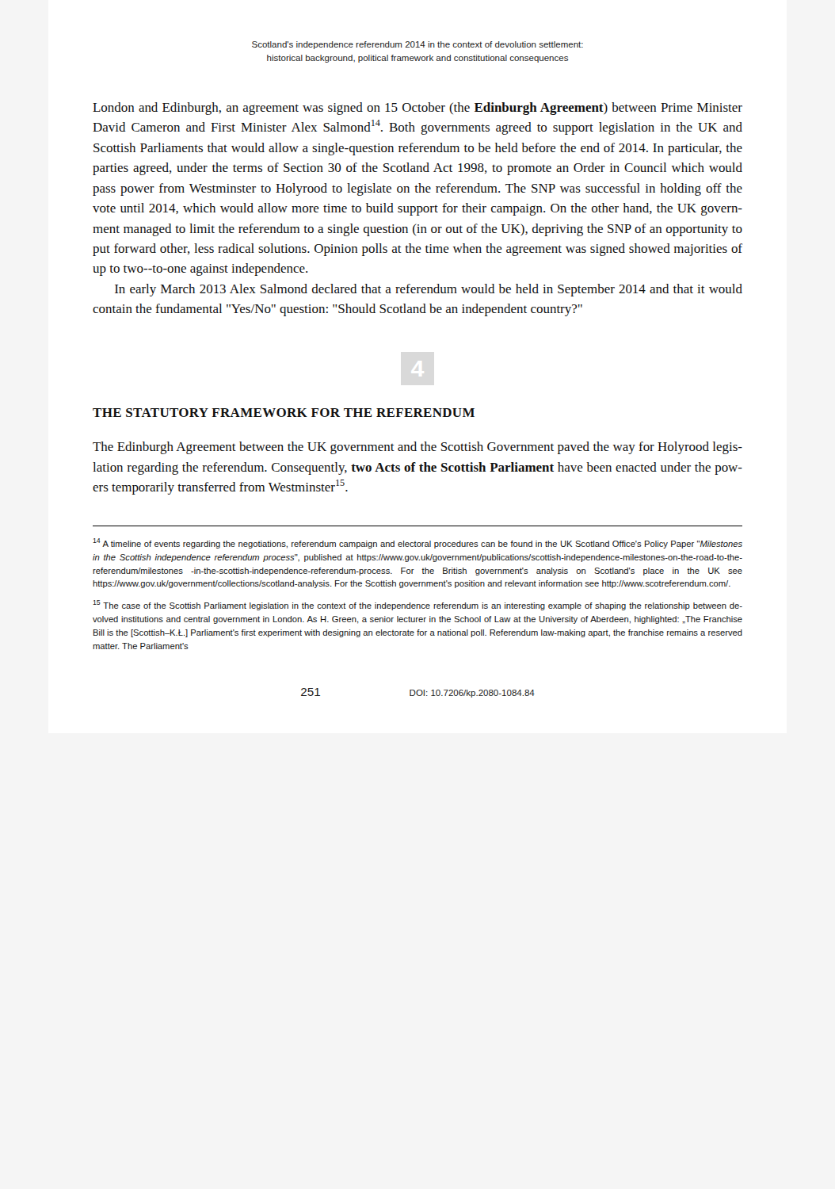Scotland's independence referendum 2014 in the context of devolution settlement:
historical background, political framework and constitutional consequences
London and Edinburgh, an agreement was signed on 15 October (the Edinburgh Agreement) between Prime Minister David Cameron and First Minister Alex Salmond14. Both governments agreed to support legislation in the UK and Scottish Parliaments that would allow a single-question referendum to be held before the end of 2014. In particular, the parties agreed, under the terms of Section 30 of the Scotland Act 1998, to promote an Order in Council which would pass power from Westminster to Holyrood to legislate on the referendum. The SNP was successful in holding off the vote until 2014, which would allow more time to build support for their campaign. On the other hand, the UK government managed to limit the referendum to a single question (in or out of the UK), depriving the SNP of an opportunity to put forward other, less radical solutions. Opinion polls at the time when the agreement was signed showed majorities of up to two-⁠-to-one against independence.
In early March 2013 Alex Salmond declared that a referendum would be held in September 2014 and that it would contain the fundamental "Yes/No" question: "Should Scotland be an independent country?"
4
THE STATUTORY FRAMEWORK FOR THE REFERENDUM
The Edinburgh Agreement between the UK government and the Scottish Government paved the way for Holyrood legislation regarding the referendum. Consequently, two Acts of the Scottish Parliament have been enacted under the powers temporarily transferred from Westminster15.
14 A timeline of events regarding the negotiations, referendum campaign and electoral procedures can be found in the UK Scotland Office's Policy Paper "Milestones in the Scottish independence referendum process", published at https://www.gov.uk/government/publications/scottish-independence-milestones-on-the-road-to-the-referendum/milestones -in-the-scottish-independence-referendum-process. For the British government's analysis on Scotland's place in the UK see https://www.gov.uk/government/collections/scotland-analysis. For the Scottish government's position and relevant information see http://www.scotreferendum.com/.
15 The case of the Scottish Parliament legislation in the context of the independence referendum is an interesting example of shaping the relationship between devolved institutions and central government in London. As H. Green, a senior lecturer in the School of Law at the University of Aberdeen, highlighted: „The Franchise Bill is the [Scottish–K.Ł.] Parliament's first experiment with designing an electorate for a national poll. Referendum law-making apart, the franchise remains a reserved matter. The Parliament's
251 DOI: 10.7206/kp.2080-1084.84